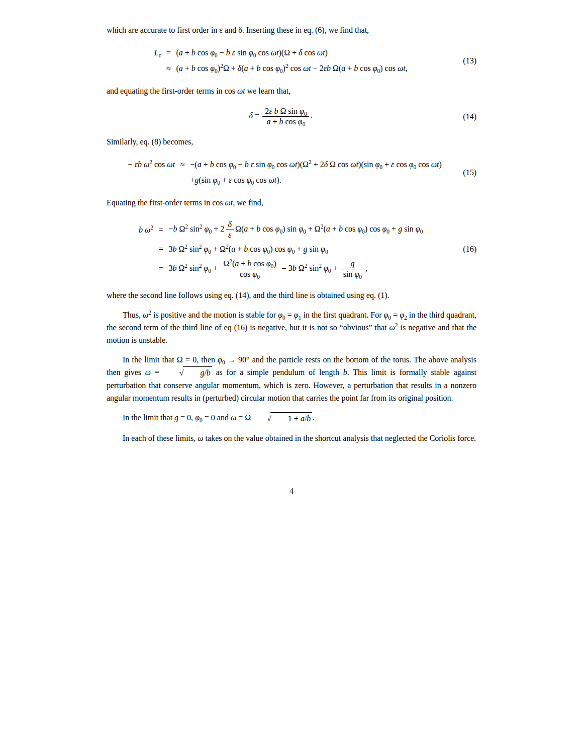which are accurate to first order in ε and δ. Inserting these in eq. (6), we find that,
| L z | = | ( a + b cos φ 0 − b ε sin φ 0 cos ωt )(Ω + δ cos ωt ) |
| | ≈ | ( a + b cos φ 0 ) 2 Ω + δ ( a + b cos φ 0 ) 2 cos ωt − 2 εb Ω( a + b cos φ 0 ) cos ωt , |
(13)
and equating the first-order terms in cos ωt we learn that,
δ = 2ε b Ω sin φ0 a + b cos φ0 .
(14)
Similarly, eq. (8) becomes,
| − εb ω 2 cos ωt | ≈ | −( a + b cos φ 0 − b ε sin φ 0 cos ωt )(Ω 2 + 2 δ Ω cos ωt )(sin φ 0 + ε cos φ 0 cos ωt ) |
| | | + g (sin φ 0 + ε cos φ 0 cos ωt ). |
(15)
Equating the first-order terms in cos ωt, we find,
| b ω 2 | = | − b Ω 2 sin 2 φ 0 + 2 δ ε Ω( a + b cos φ 0 ) sin φ 0 + Ω 2 ( a + b cos φ 0 ) cos φ 0 + g sin φ 0 |
| | = | 3 b Ω 2 sin 2 φ 0 + Ω 2 ( a + b cos φ 0 ) cos φ 0 + g sin φ 0 |
| | = | 3 b Ω 2 sin 2 φ 0 + Ω 2 ( a + b cos φ 0 ) cos φ 0 = 3 b Ω 2 sin 2 φ 0 + g sin φ 0 , |
(16)
where the second line follows using eq. (14), and the third line is obtained using eq. (1).
Thus, ω2 is positive and the motion is stable for φ0 = φ1 in the first quadrant. For φ0 = φ2 in the third quadrant, the second term of the third line of eq (16) is negative, but it is not so “obvious” that ω2 is negative and that the motion is unstable.
In the limit that Ω = 0, then φ0 → 90° and the particle rests on the bottom of the torus. The above analysis then gives ω = √g/b as for a simple pendulum of length b. This limit is formally stable against perturbation that conserve angular momentum, which is zero. However, a perturbation that results in a nonzero angular momentum results in (perturbed) circular motion that carries the point far from its original position.
In the limit that g = 0, φ0 = 0 and ω = Ω√1 + a/b.
In each of these limits, ω takes on the value obtained in the shortcut analysis that neglected the Coriolis force.
4